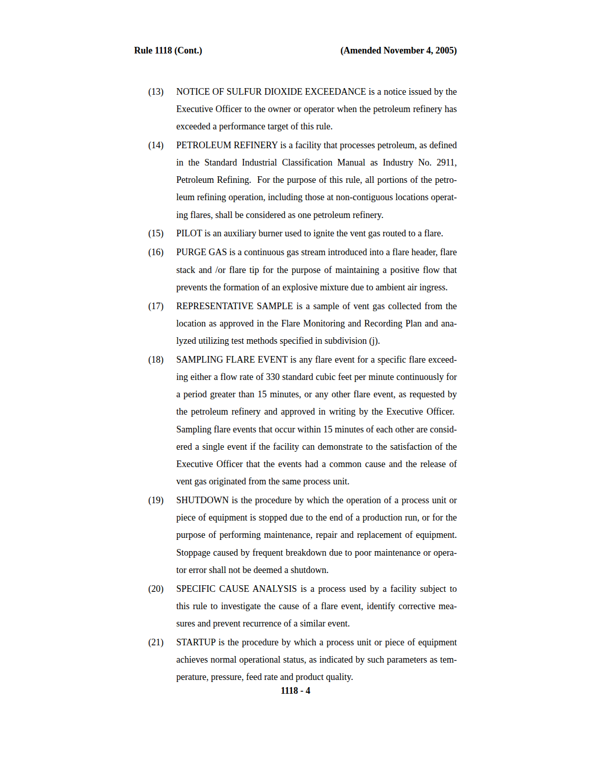Rule 1118 (Cont.)
(Amended November 4, 2005)
(13) NOTICE OF SULFUR DIOXIDE EXCEEDANCE is a notice issued by the Executive Officer to the owner or operator when the petroleum refinery has exceeded a performance target of this rule.
(14) PETROLEUM REFINERY is a facility that processes petroleum, as defined in the Standard Industrial Classification Manual as Industry No. 2911, Petroleum Refining. For the purpose of this rule, all portions of the petroleum refining operation, including those at non-contiguous locations operating flares, shall be considered as one petroleum refinery.
(15) PILOT is an auxiliary burner used to ignite the vent gas routed to a flare.
(16) PURGE GAS is a continuous gas stream introduced into a flare header, flare stack and /or flare tip for the purpose of maintaining a positive flow that prevents the formation of an explosive mixture due to ambient air ingress.
(17) REPRESENTATIVE SAMPLE is a sample of vent gas collected from the location as approved in the Flare Monitoring and Recording Plan and analyzed utilizing test methods specified in subdivision (j).
(18) SAMPLING FLARE EVENT is any flare event for a specific flare exceeding either a flow rate of 330 standard cubic feet per minute continuously for a period greater than 15 minutes, or any other flare event, as requested by the petroleum refinery and approved in writing by the Executive Officer. Sampling flare events that occur within 15 minutes of each other are considered a single event if the facility can demonstrate to the satisfaction of the Executive Officer that the events had a common cause and the release of vent gas originated from the same process unit.
(19) SHUTDOWN is the procedure by which the operation of a process unit or piece of equipment is stopped due to the end of a production run, or for the purpose of performing maintenance, repair and replacement of equipment. Stoppage caused by frequent breakdown due to poor maintenance or operator error shall not be deemed a shutdown.
(20) SPECIFIC CAUSE ANALYSIS is a process used by a facility subject to this rule to investigate the cause of a flare event, identify corrective measures and prevent recurrence of a similar event.
(21) STARTUP is the procedure by which a process unit or piece of equipment achieves normal operational status, as indicated by such parameters as temperature, pressure, feed rate and product quality.
1118 - 4